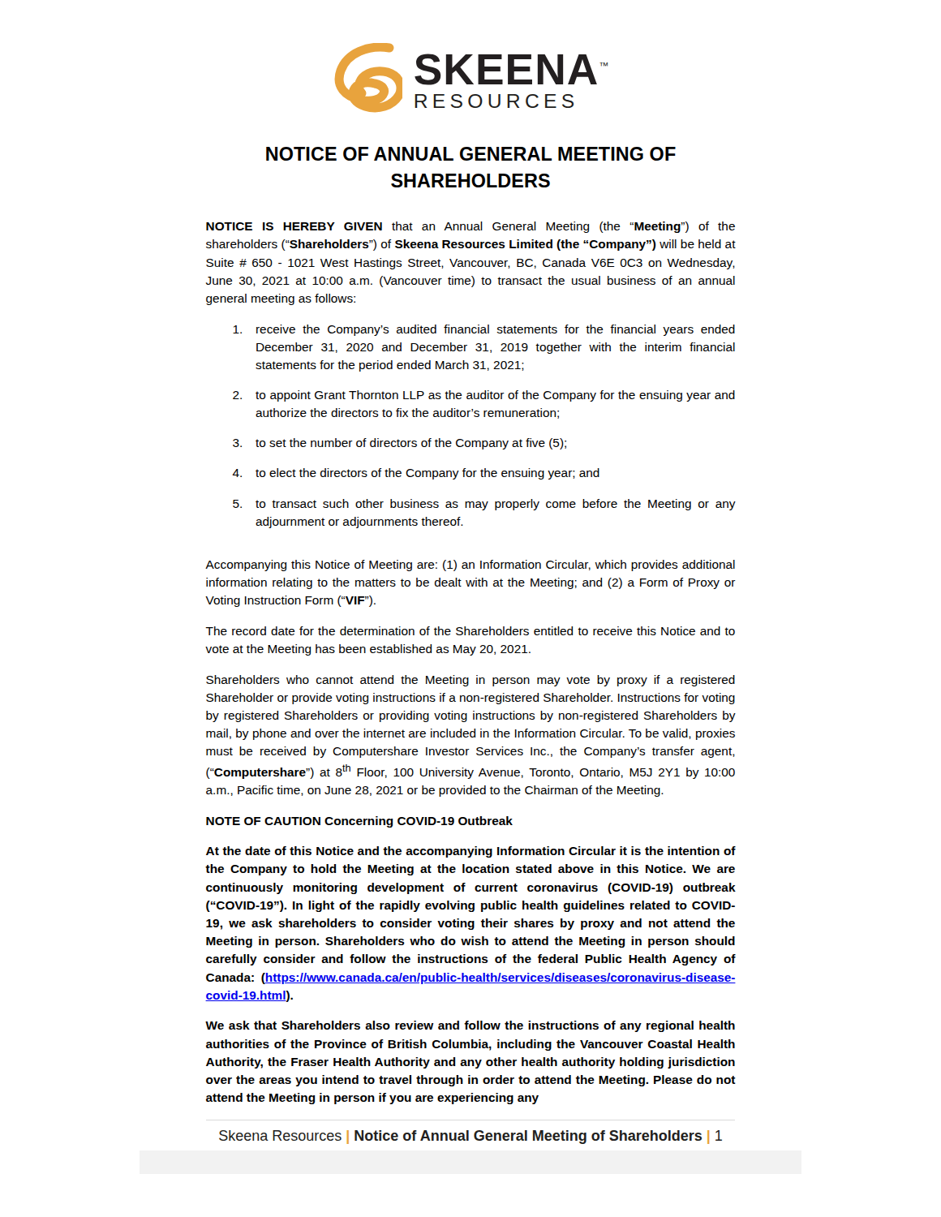SKEENA™ RESOURCES
NOTICE OF ANNUAL GENERAL MEETING OF SHAREHOLDERS
NOTICE IS HEREBY GIVEN that an Annual General Meeting (the “Meeting”) of the shareholders (“Shareholders”) of Skeena Resources Limited (the “Company”) will be held at Suite # 650 - 1021 West Hastings Street, Vancouver, BC, Canada V6E 0C3 on Wednesday, June 30, 2021 at 10:00 a.m. (Vancouver time) to transact the usual business of an annual general meeting as follows:
receive the Company’s audited financial statements for the financial years ended December 31, 2020 and December 31, 2019 together with the interim financial statements for the period ended March 31, 2021;
to appoint Grant Thornton LLP as the auditor of the Company for the ensuing year and authorize the directors to fix the auditor’s remuneration;
to set the number of directors of the Company at five (5);
to elect the directors of the Company for the ensuing year; and
to transact such other business as may properly come before the Meeting or any adjournment or adjournments thereof.
Accompanying this Notice of Meeting are: (1) an Information Circular, which provides additional information relating to the matters to be dealt with at the Meeting; and (2) a Form of Proxy or Voting Instruction Form (“VIF”).
The record date for the determination of the Shareholders entitled to receive this Notice and to vote at the Meeting has been established as May 20, 2021.
Shareholders who cannot attend the Meeting in person may vote by proxy if a registered Shareholder or provide voting instructions if a non-registered Shareholder. Instructions for voting by registered Shareholders or providing voting instructions by non-registered Shareholders by mail, by phone and over the internet are included in the Information Circular. To be valid, proxies must be received by Computershare Investor Services Inc., the Company’s transfer agent, (“Computershare”) at 8th Floor, 100 University Avenue, Toronto, Ontario, M5J 2Y1 by 10:00 a.m., Pacific time, on June 28, 2021 or be provided to the Chairman of the Meeting.
NOTE OF CAUTION Concerning COVID-19 Outbreak
At the date of this Notice and the accompanying Information Circular it is the intention of the Company to hold the Meeting at the location stated above in this Notice. We are continuously monitoring development of current coronavirus (COVID-19) outbreak (“COVID-19”). In light of the rapidly evolving public health guidelines related to COVID-19, we ask shareholders to consider voting their shares by proxy and not attend the Meeting in person. Shareholders who do wish to attend the Meeting in person should carefully consider and follow the instructions of the federal Public Health Agency of Canada: (https://www.canada.ca/en/public-health/services/diseases/coronavirus-disease-covid-19.html).
We ask that Shareholders also review and follow the instructions of any regional health authorities of the Province of British Columbia, including the Vancouver Coastal Health Authority, the Fraser Health Authority and any other health authority holding jurisdiction over the areas you intend to travel through in order to attend the Meeting. Please do not attend the Meeting in person if you are experiencing any
Skeena Resources | Notice of Annual General Meeting of Shareholders | 1